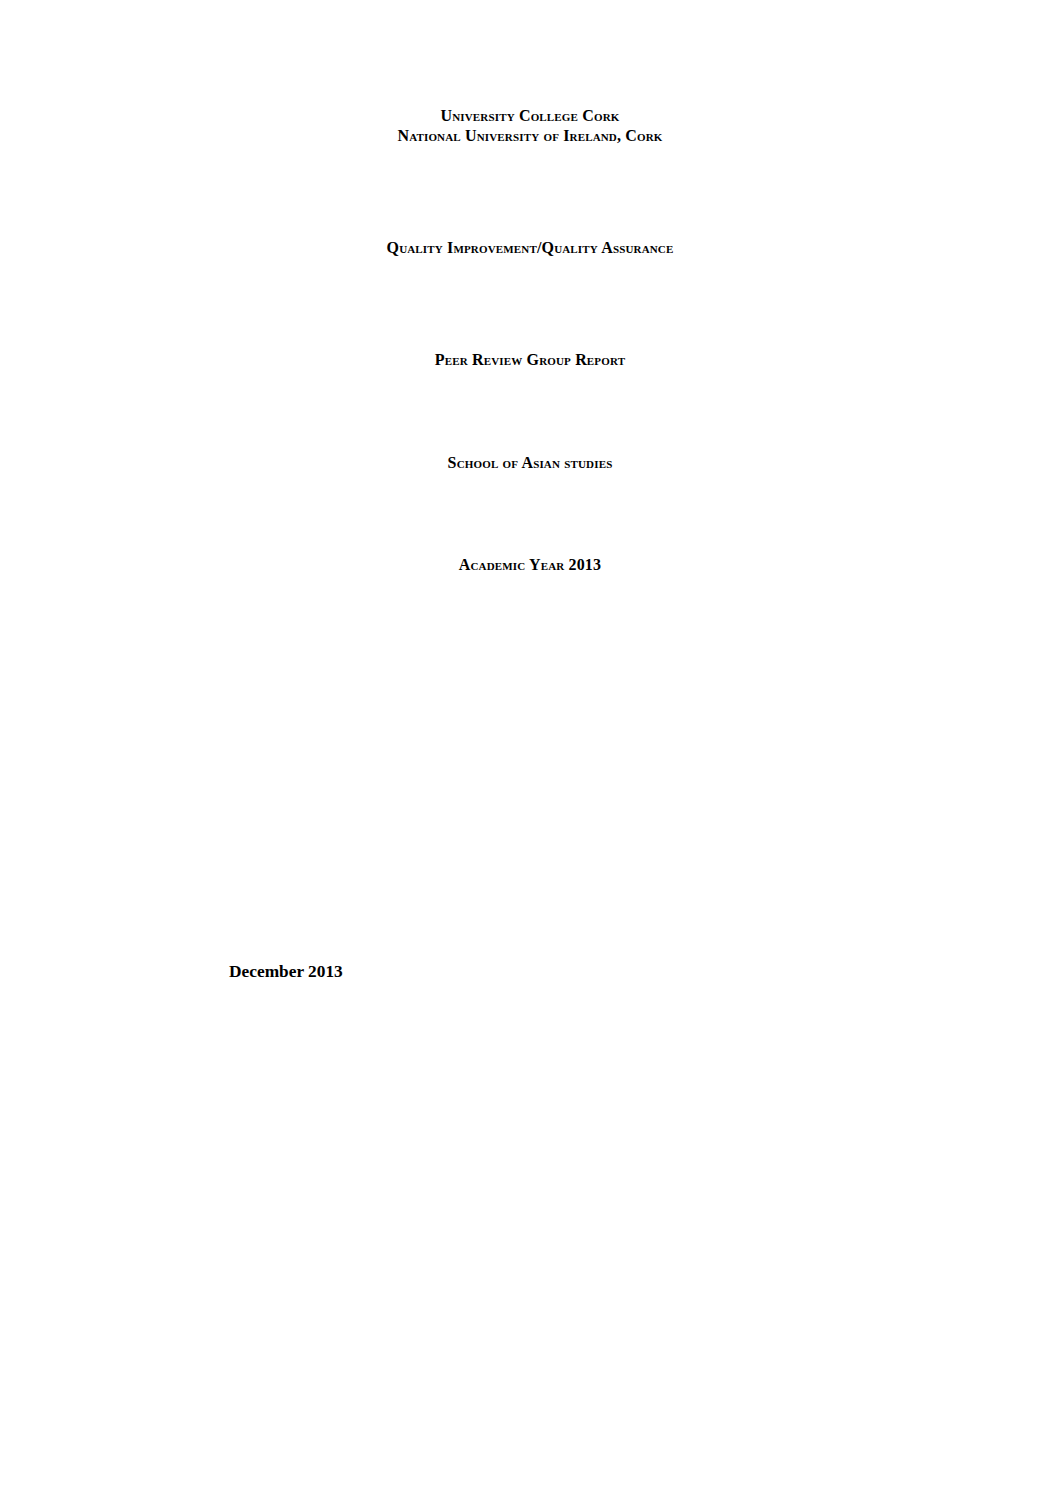University College Cork
National University of Ireland, Cork
Quality Improvement/Quality Assurance
Peer Review Group Report
School of Asian studies
Academic Year 2013
December 2013